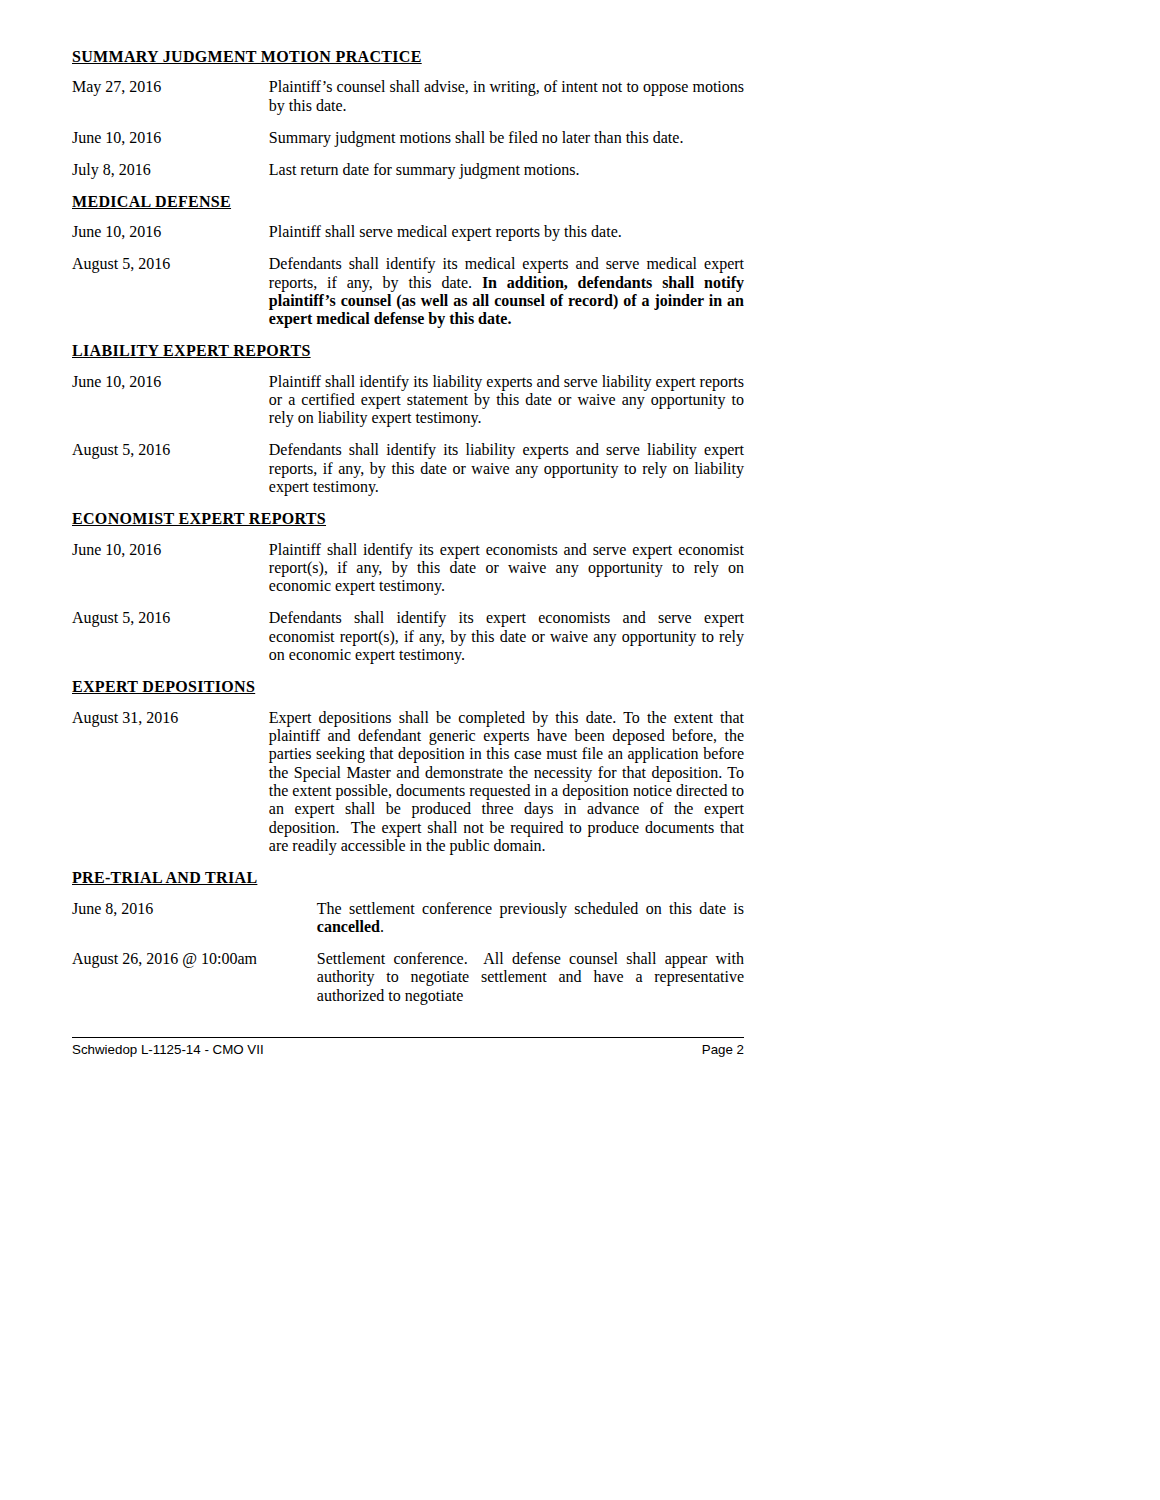SUMMARY JUDGMENT MOTION PRACTICE
May 27, 2016
Plaintiff’s counsel shall advise, in writing, of intent not to oppose motions by this date.
June 10, 2016
Summary judgment motions shall be filed no later than this date.
July 8, 2016
Last return date for summary judgment motions.
MEDICAL DEFENSE
June 10, 2016
Plaintiff shall serve medical expert reports by this date.
August 5, 2016
Defendants shall identify its medical experts and serve medical expert reports, if any, by this date. In addition, defendants shall notify plaintiff’s counsel (as well as all counsel of record) of a joinder in an expert medical defense by this date.
LIABILITY EXPERT REPORTS
June 10, 2016
Plaintiff shall identify its liability experts and serve liability expert reports or a certified expert statement by this date or waive any opportunity to rely on liability expert testimony.
August 5, 2016
Defendants shall identify its liability experts and serve liability expert reports, if any, by this date or waive any opportunity to rely on liability expert testimony.
ECONOMIST EXPERT REPORTS
June 10, 2016
Plaintiff shall identify its expert economists and serve expert economist report(s), if any, by this date or waive any opportunity to rely on economic expert testimony.
August 5, 2016
Defendants shall identify its expert economists and serve expert economist report(s), if any, by this date or waive any opportunity to rely on economic expert testimony.
EXPERT DEPOSITIONS
August 31, 2016
Expert depositions shall be completed by this date. To the extent that plaintiff and defendant generic experts have been deposed before, the parties seeking that deposition in this case must file an application before the Special Master and demonstrate the necessity for that deposition. To the extent possible, documents requested in a deposition notice directed to an expert shall be produced three days in advance of the expert deposition. The expert shall not be required to produce documents that are readily accessible in the public domain.
PRE-TRIAL AND TRIAL
June 8, 2016
The settlement conference previously scheduled on this date is cancelled.
August 26, 2016 @ 10:00am
Settlement conference. All defense counsel shall appear with authority to negotiate settlement and have a representative authorized to negotiate
Schwiedop L-1125-14 - CMO VII
Page 2